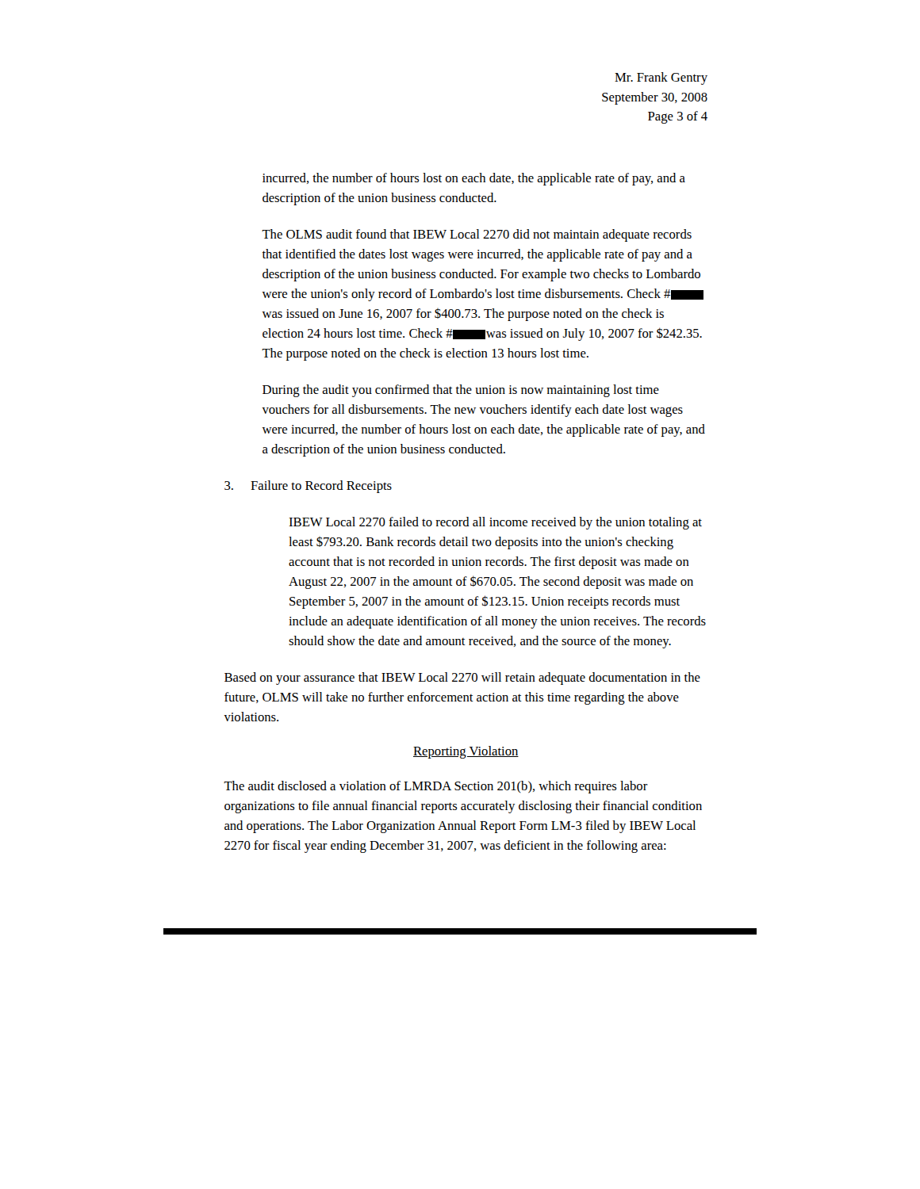Mr. Frank Gentry
September 30, 2008
Page 3 of 4
incurred, the number of hours lost on each date, the applicable rate of pay, and a description of the union business conducted.
The OLMS audit found that IBEW Local 2270 did not maintain adequate records that identified the dates lost wages were incurred, the applicable rate of pay and a description of the union business conducted. For example two checks to Lombardo were the union's only record of Lombardo's lost time disbursements. Check # was issued on June 16, 2007 for $400.73. The purpose noted on the check is election 24 hours lost time. Check # was issued on July 10, 2007 for $242.35. The purpose noted on the check is election 13 hours lost time.
During the audit you confirmed that the union is now maintaining lost time vouchers for all disbursements. The new vouchers identify each date lost wages were incurred, the number of hours lost on each date, the applicable rate of pay, and a description of the union business conducted.
3.
Failure to Record Receipts
IBEW Local 2270 failed to record all income received by the union totaling at least $793.20. Bank records detail two deposits into the union's checking account that is not recorded in union records. The first deposit was made on August 22, 2007 in the amount of $670.05. The second deposit was made on September 5, 2007 in the amount of $123.15. Union receipts records must include an adequate identification of all money the union receives. The records should show the date and amount received, and the source of the money.
Based on your assurance that IBEW Local 2270 will retain adequate documentation in the future, OLMS will take no further enforcement action at this time regarding the above violations.
Reporting Violation
The audit disclosed a violation of LMRDA Section 201(b), which requires labor organizations to file annual financial reports accurately disclosing their financial condition and operations. The Labor Organization Annual Report Form LM-3 filed by IBEW Local 2270 for fiscal year ending December 31, 2007, was deficient in the following area: